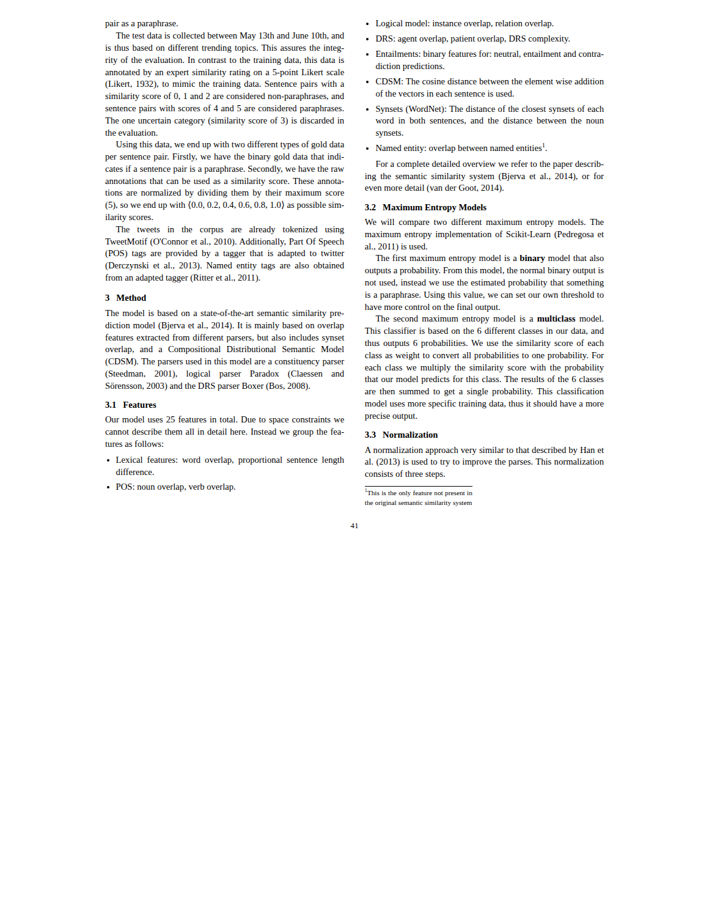pair as a paraphrase.
The test data is collected between May 13th and June 10th, and is thus based on different trending topics. This assures the integrity of the evaluation. In contrast to the training data, this data is annotated by an expert similarity rating on a 5-point Likert scale (Likert, 1932), to mimic the training data. Sentence pairs with a similarity score of 0, 1 and 2 are considered non-paraphrases, and sentence pairs with scores of 4 and 5 are considered paraphrases. The one uncertain category (similarity score of 3) is discarded in the evaluation.
Using this data, we end up with two different types of gold data per sentence pair. Firstly, we have the binary gold data that indicates if a sentence pair is a paraphrase. Secondly, we have the raw annotations that can be used as a similarity score. These annotations are normalized by dividing them by their maximum score (5), so we end up with ⟨0.0, 0.2, 0.4, 0.6, 0.8, 1.0⟩ as possible similarity scores.
The tweets in the corpus are already tokenized using TweetMotif (O'Connor et al., 2010). Additionally, Part Of Speech (POS) tags are provided by a tagger that is adapted to twitter (Derczynski et al., 2013). Named entity tags are also obtained from an adapted tagger (Ritter et al., 2011).
3 Method
The model is based on a state-of-the-art semantic similarity prediction model (Bjerva et al., 2014). It is mainly based on overlap features extracted from different parsers, but also includes synset overlap, and a Compositional Distributional Semantic Model (CDSM). The parsers used in this model are a constituency parser (Steedman, 2001), logical parser Paradox (Claessen and Sörensson, 2003) and the DRS parser Boxer (Bos, 2008).
3.1 Features
Our model uses 25 features in total. Due to space constraints we cannot describe them all in detail here. Instead we group the features as follows:
Lexical features: word overlap, proportional sentence length difference.
POS: noun overlap, verb overlap.
Logical model: instance overlap, relation overlap.
DRS: agent overlap, patient overlap, DRS complexity.
Entailments: binary features for: neutral, entailment and contradiction predictions.
CDSM: The cosine distance between the element wise addition of the vectors in each sentence is used.
Synsets (WordNet): The distance of the closest synsets of each word in both sentences, and the distance between the noun synsets.
Named entity: overlap between named entities1.
For a complete detailed overview we refer to the paper describing the semantic similarity system (Bjerva et al., 2014), or for even more detail (van der Goot, 2014).
3.2 Maximum Entropy Models
We will compare two different maximum entropy models. The maximum entropy implementation of Scikit-Learn (Pedregosa et al., 2011) is used.
The first maximum entropy model is a binary model that also outputs a probability. From this model, the normal binary output is not used, instead we use the estimated probability that something is a paraphrase. Using this value, we can set our own threshold to have more control on the final output.
The second maximum entropy model is a multiclass model. This classifier is based on the 6 different classes in our data, and thus outputs 6 probabilities. We use the similarity score of each class as weight to convert all probabilities to one probability. For each class we multiply the similarity score with the probability that our model predicts for this class. The results of the 6 classes are then summed to get a single probability. This classification model uses more specific training data, thus it should have a more precise output.
3.3 Normalization
A normalization approach very similar to that described by Han et al. (2013) is used to try to improve the parses. This normalization consists of three steps.
1This is the only feature not present in the original semantic similarity system
41